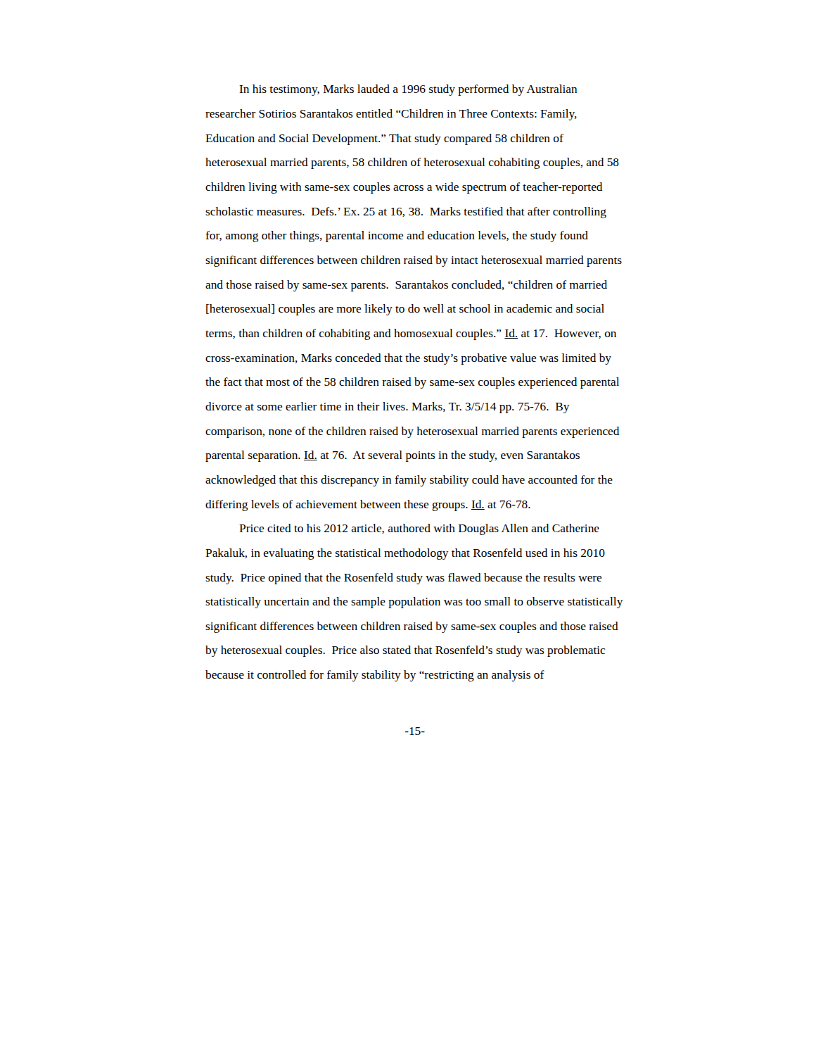In his testimony, Marks lauded a 1996 study performed by Australian researcher Sotirios Sarantakos entitled “Children in Three Contexts: Family, Education and Social Development.” That study compared 58 children of heterosexual married parents, 58 children of heterosexual cohabiting couples, and 58 children living with same-sex couples across a wide spectrum of teacher-reported scholastic measures. Defs.’ Ex. 25 at 16, 38. Marks testified that after controlling for, among other things, parental income and education levels, the study found significant differences between children raised by intact heterosexual married parents and those raised by same-sex parents. Sarantakos concluded, “children of married [heterosexual] couples are more likely to do well at school in academic and social terms, than children of cohabiting and homosexual couples.” Id. at 17. However, on cross-examination, Marks conceded that the study’s probative value was limited by the fact that most of the 58 children raised by same-sex couples experienced parental divorce at some earlier time in their lives. Marks, Tr. 3/5/14 pp. 75-76. By comparison, none of the children raised by heterosexual married parents experienced parental separation. Id. at 76. At several points in the study, even Sarantakos acknowledged that this discrepancy in family stability could have accounted for the differing levels of achievement between these groups. Id. at 76-78.
Price cited to his 2012 article, authored with Douglas Allen and Catherine Pakaluk, in evaluating the statistical methodology that Rosenfeld used in his 2010 study. Price opined that the Rosenfeld study was flawed because the results were statistically uncertain and the sample population was too small to observe statistically significant differences between children raised by same-sex couples and those raised by heterosexual couples. Price also stated that Rosenfeld’s study was problematic because it controlled for family stability by “restricting an analysis of
-15-